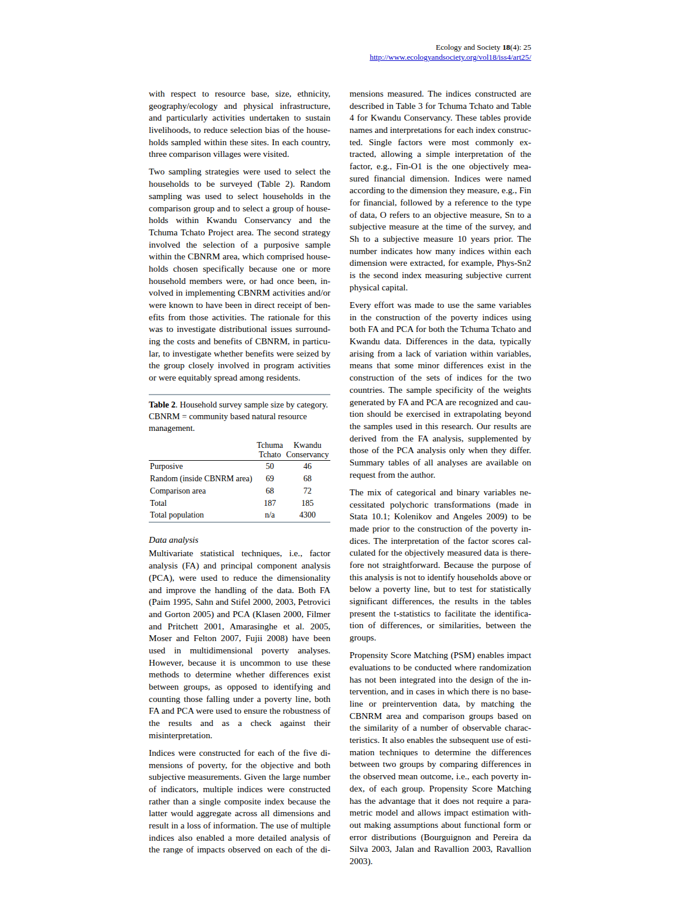Ecology and Society 18(4): 25
http://www.ecologyandsociety.org/vol18/iss4/art25/
with respect to resource base, size, ethnicity, geography/ecology and physical infrastructure, and particularly activities undertaken to sustain livelihoods, to reduce selection bias of the households sampled within these sites. In each country, three comparison villages were visited.
Two sampling strategies were used to select the households to be surveyed (Table 2). Random sampling was used to select households in the comparison group and to select a group of households within Kwandu Conservancy and the Tchuma Tchato Project area. The second strategy involved the selection of a purposive sample within the CBNRM area, which comprised households chosen specifically because one or more household members were, or had once been, involved in implementing CBNRM activities and/or were known to have been in direct receipt of benefits from those activities. The rationale for this was to investigate distributional issues surrounding the costs and benefits of CBNRM, in particular, to investigate whether benefits were seized by the group closely involved in program activities or were equitably spread among residents.
Table 2. Household survey sample size by category. CBNRM = community based natural resource management.
| | Tchuma Tchato | Kwandu Conservancy |
| --- | --- | --- |
| Purposive | 50 | 46 |
| Random (inside CBNRM area) | 69 | 68 |
| Comparison area | 68 | 72 |
| Total | 187 | 185 |
| Total population | n/a | 4300 |
Data analysis
Multivariate statistical techniques, i.e., factor analysis (FA) and principal component analysis (PCA), were used to reduce the dimensionality and improve the handling of the data. Both FA (Paim 1995, Sahn and Stifel 2000, 2003, Petrovici and Gorton 2005) and PCA (Klasen 2000, Filmer and Pritchett 2001, Amarasinghe et al. 2005, Moser and Felton 2007, Fujii 2008) have been used in multidimensional poverty analyses. However, because it is uncommon to use these methods to determine whether differences exist between groups, as opposed to identifying and counting those falling under a poverty line, both FA and PCA were used to ensure the robustness of the results and as a check against their misinterpretation.
Indices were constructed for each of the five dimensions of poverty, for the objective and both subjective measurements. Given the large number of indicators, multiple indices were constructed rather than a single composite index because the latter would aggregate across all dimensions and result in a loss of information. The use of multiple indices also enabled a more detailed analysis of the range of impacts observed on each of the dimensions measured. The indices constructed are described in Table 3 for Tchuma Tchato and Table 4 for Kwandu Conservancy. These tables provide names and interpretations for each index constructed. Single factors were most commonly extracted, allowing a simple interpretation of the factor, e.g., Fin-O1 is the one objectively measured financial dimension. Indices were named according to the dimension they measure, e.g., Fin for financial, followed by a reference to the type of data, O refers to an objective measure, Sn to a subjective measure at the time of the survey, and Sh to a subjective measure 10 years prior. The number indicates how many indices within each dimension were extracted, for example, Phys-Sn2 is the second index measuring subjective current physical capital.
Every effort was made to use the same variables in the construction of the poverty indices using both FA and PCA for both the Tchuma Tchato and Kwandu data. Differences in the data, typically arising from a lack of variation within variables, means that some minor differences exist in the construction of the sets of indices for the two countries. The sample specificity of the weights generated by FA and PCA are recognized and caution should be exercised in extrapolating beyond the samples used in this research. Our results are derived from the FA analysis, supplemented by those of the PCA analysis only when they differ. Summary tables of all analyses are available on request from the author.
The mix of categorical and binary variables necessitated polychoric transformations (made in Stata 10.1; Kolenikov and Angeles 2009) to be made prior to the construction of the poverty indices. The interpretation of the factor scores calculated for the objectively measured data is therefore not straightforward. Because the purpose of this analysis is not to identify households above or below a poverty line, but to test for statistically significant differences, the results in the tables present the t-statistics to facilitate the identification of differences, or similarities, between the groups.
Propensity Score Matching (PSM) enables impact evaluations to be conducted where randomization has not been integrated into the design of the intervention, and in cases in which there is no baseline or preintervention data, by matching the CBNRM area and comparison groups based on the similarity of a number of observable characteristics. It also enables the subsequent use of estimation techniques to determine the differences between two groups by comparing differences in the observed mean outcome, i.e., each poverty index, of each group. Propensity Score Matching has the advantage that it does not require a parametric model and allows impact estimation without making assumptions about functional form or error distributions (Bourguignon and Pereira da Silva 2003, Jalan and Ravallion 2003, Ravallion 2003).